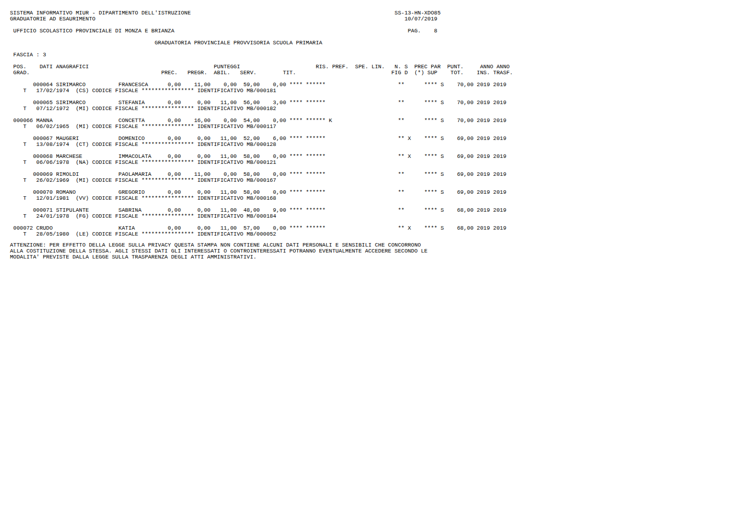SISTEMA INFORMATIVO MIUR - DIPARTIMENTO DELL'ISTRUZIONE                                                              SS-13-HN-XDO85
GRADUATORIE AD ESAURIMENTO                                                                                              10/07/2019

 UFFICIO SCOLASTICO PROVINCIALE DI MONZA E BRIANZA                                                                       PAG.    8

                                            GRADUATORIA PROVINCIALE PROVVISORIA SCUOLA PRIMARIA

 FASCIA : 3

 POS.    DATI ANAGRAFICI                                      PUNTEGGI                       RIS. PREF.  SPE. LIN.   N. S  PREC PAR  PUNT.     ANNO ANNO
 GRAD.                                        PREC.   PREGR.  ABIL.   SERV.        TIT.                             FIG D  (*) SUP    TOT.    INS. TRASF.

       000064 SIRIMARCO          FRANCESCA      0,00    11,00    0,00  59,00    0,00 **** ******                      **      **** S    70,00 2019 2019
    T   17/02/1974  (CS) CODICE FISCALE **************** IDENTIFICATIVO MB/000181

       000065 SIRIMARCO          STEFANIA       0,00     0,00   11,00  56,00    3,00 **** ******                      **      **** S    70,00 2019 2019
    T   07/12/1972  (MI) CODICE FISCALE **************** IDENTIFICATIVO MB/000182

 000066 MANNA                    CONCETTA       0,00    16,00    0,00  54,00    0,00 **** ****** K                    **      **** S    70,00 2019 2019
    T   06/02/1965  (MI) CODICE FISCALE **************** IDENTIFICATIVO MB/000117

       000067 MAUGERI            DOMENICO       0,00     0,00   11,00  52,00    6,00 **** ******                      ** X    **** S    69,00 2019 2019
    T   13/08/1974  (CT) CODICE FISCALE **************** IDENTIFICATIVO MB/000128

       000068 MARCHESE           IMMACOLATA     0,00     0,00   11,00  58,00    0,00 **** ******                      ** X    **** S    69,00 2019 2019
    T   06/06/1978  (NA) CODICE FISCALE **************** IDENTIFICATIVO MB/000121

       000069 RIMOLDI            PAOLAMARIA     0,00    11,00    0,00  58,00    0,00 **** ******                      **      **** S    69,00 2019 2019
    T   26/02/1969  (MI) CODICE FISCALE **************** IDENTIFICATIVO MB/000167

       000070 ROMANO             GREGORIO       0,00     0,00   11,00  58,00    0,00 **** ******                      **      **** S    69,00 2019 2019
    T   12/01/1981  (VV) CODICE FISCALE **************** IDENTIFICATIVO MB/000168

       000071 STIPULANTE         SABRINA        0,00     0,00   11,00  48,00    9,00 **** ******                      **      **** S    68,00 2019 2019
    T   24/01/1978  (FG) CODICE FISCALE **************** IDENTIFICATIVO MB/000184

 000072 CRUDO                    KATIA          0,00     0,00   11,00  57,00    0,00 **** ******                      ** X    **** S    68,00 2019 2019
    T   28/05/1980  (LE) CODICE FISCALE **************** IDENTIFICATIVO MB/000052
ATTENZIONE: PER EFFETTO DELLA LEGGE SULLA PRIVACY QUESTA STAMPA NON CONTIENE ALCUNI DATI PERSONALI E SENSIBILI CHE CONCORRONO
ALLA COSTITUZIONE DELLA STESSA. AGLI STESSI DATI GLI INTERESSATI O CONTROINTERESSATI POTRANNO EVENTUALMENTE ACCEDERE SECONDO LE
MODALITA' PREVISTE DALLA LEGGE SULLA TRASPARENZA DEGLI ATTI AMMINISTRATIVI.